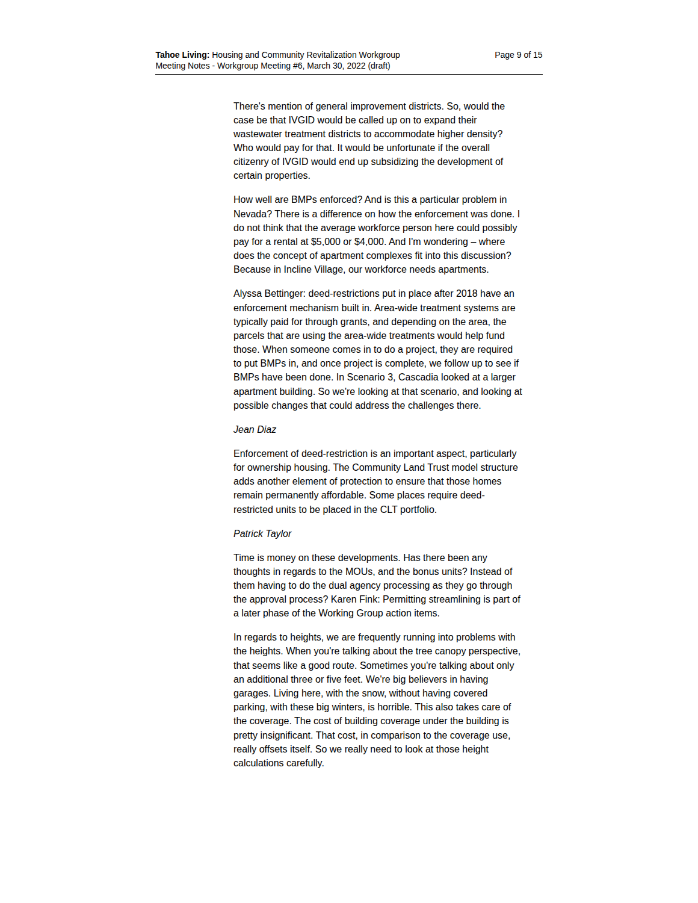Tahoe Living: Housing and Community Revitalization Workgroup
Meeting Notes - Workgroup Meeting #6, March 30, 2022 (draft)
Page 9 of 15
There's mention of general improvement districts. So, would the case be that IVGID would be called up on to expand their wastewater treatment districts to accommodate higher density? Who would pay for that. It would be unfortunate if the overall citizenry of IVGID would end up subsidizing the development of certain properties.
How well are BMPs enforced? And is this a particular problem in Nevada? There is a difference on how the enforcement was done. I do not think that the average workforce person here could possibly pay for a rental at $5,000 or $4,000. And I'm wondering – where does the concept of apartment complexes fit into this discussion? Because in Incline Village, our workforce needs apartments.
Alyssa Bettinger: deed-restrictions put in place after 2018 have an enforcement mechanism built in. Area-wide treatment systems are typically paid for through grants, and depending on the area, the parcels that are using the area-wide treatments would help fund those. When someone comes in to do a project, they are required to put BMPs in, and once project is complete, we follow up to see if BMPs have been done. In Scenario 3, Cascadia looked at a larger apartment building. So we're looking at that scenario, and looking at possible changes that could address the challenges there.
Jean Diaz
Enforcement of deed-restriction is an important aspect, particularly for ownership housing. The Community Land Trust model structure adds another element of protection to ensure that those homes remain permanently affordable. Some places require deed-restricted units to be placed in the CLT portfolio.
Patrick Taylor
Time is money on these developments. Has there been any thoughts in regards to the MOUs, and the bonus units? Instead of them having to do the dual agency processing as they go through the approval process? Karen Fink: Permitting streamlining is part of a later phase of the Working Group action items.
In regards to heights, we are frequently running into problems with the heights. When you're talking about the tree canopy perspective, that seems like a good route. Sometimes you're talking about only an additional three or five feet. We're big believers in having garages. Living here, with the snow, without having covered parking, with these big winters, is horrible. This also takes care of the coverage. The cost of building coverage under the building is pretty insignificant. That cost, in comparison to the coverage use, really offsets itself. So we really need to look at those height calculations carefully.